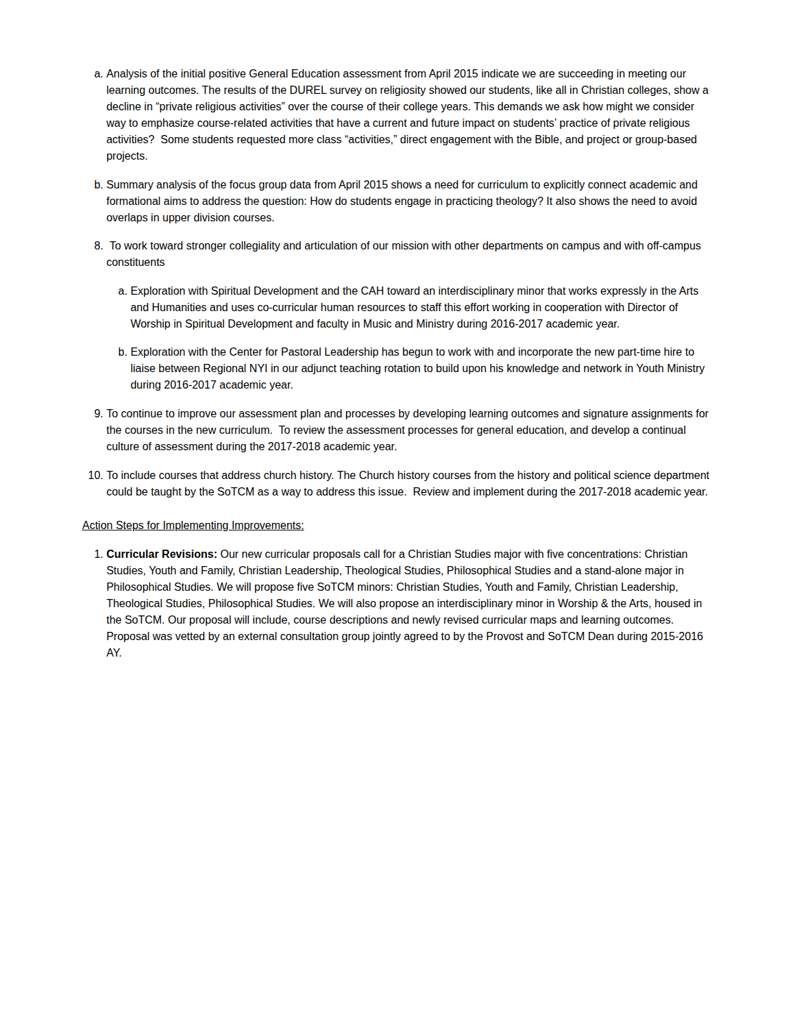Analysis of the initial positive General Education assessment from April 2015 indicate we are succeeding in meeting our learning outcomes. The results of the DUREL survey on religiosity showed our students, like all in Christian colleges, show a decline in “private religious activities” over the course of their college years. This demands we ask how might we consider way to emphasize course-related activities that have a current and future impact on students’ practice of private religious activities? Some students requested more class “activities,” direct engagement with the Bible, and project or group-based projects.
Summary analysis of the focus group data from April 2015 shows a need for curriculum to explicitly connect academic and formational aims to address the question: How do students engage in practicing theology? It also shows the need to avoid overlaps in upper division courses.
To work toward stronger collegiality and articulation of our mission with other departments on campus and with off-campus constituents
Exploration with Spiritual Development and the CAH toward an interdisciplinary minor that works expressly in the Arts and Humanities and uses co-curricular human resources to staff this effort working in cooperation with Director of Worship in Spiritual Development and faculty in Music and Ministry during 2016-2017 academic year.
Exploration with the Center for Pastoral Leadership has begun to work with and incorporate the new part-time hire to liaise between Regional NYI in our adjunct teaching rotation to build upon his knowledge and network in Youth Ministry during 2016-2017 academic year.
To continue to improve our assessment plan and processes by developing learning outcomes and signature assignments for the courses in the new curriculum. To review the assessment processes for general education, and develop a continual culture of assessment during the 2017-2018 academic year.
To include courses that address church history. The Church history courses from the history and political science department could be taught by the SoTCM as a way to address this issue. Review and implement during the 2017-2018 academic year.
Action Steps for Implementing Improvements:
Curricular Revisions: Our new curricular proposals call for a Christian Studies major with five concentrations: Christian Studies, Youth and Family, Christian Leadership, Theological Studies, Philosophical Studies and a stand-alone major in Philosophical Studies. We will propose five SoTCM minors: Christian Studies, Youth and Family, Christian Leadership, Theological Studies, Philosophical Studies. We will also propose an interdisciplinary minor in Worship & the Arts, housed in the SoTCM. Our proposal will include, course descriptions and newly revised curricular maps and learning outcomes. Proposal was vetted by an external consultation group jointly agreed to by the Provost and SoTCM Dean during 2015-2016 AY.